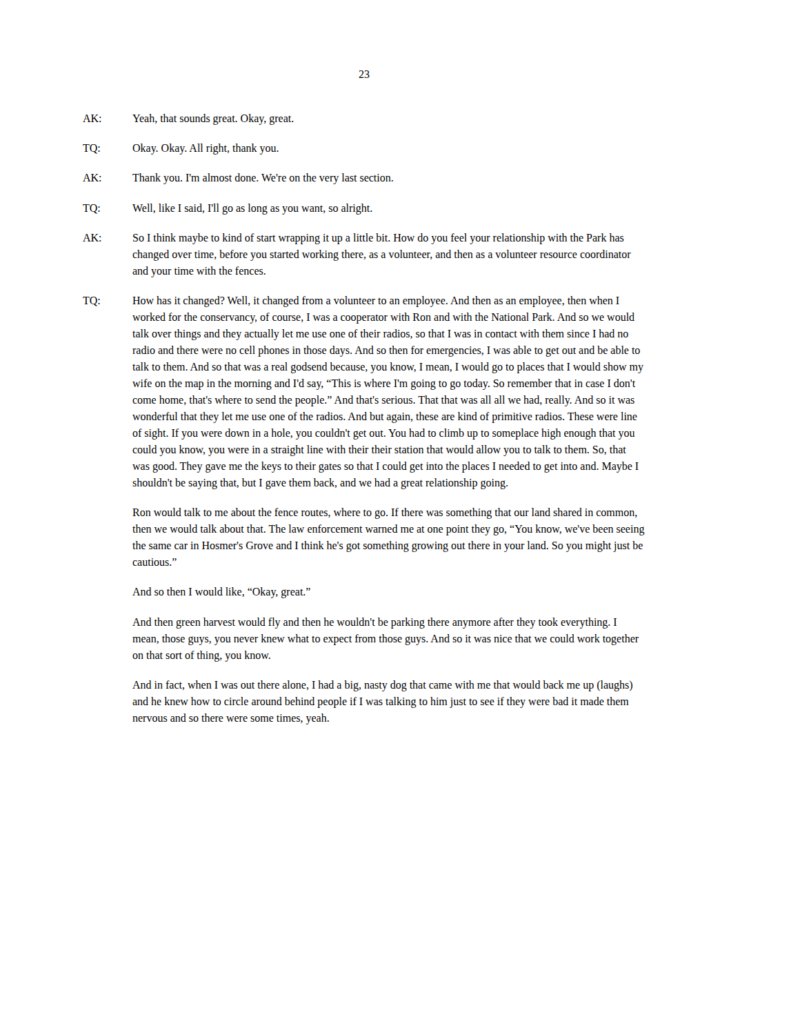23
AK:
Yeah, that sounds great. Okay, great.
TQ:
Okay. Okay. All right, thank you.
AK:
Thank you. I'm almost done. We're on the very last section.
TQ:
Well, like I said, I'll go as long as you want, so alright.
AK:
So I think maybe to kind of start wrapping it up a little bit. How do you feel your relationship with the Park has changed over time, before you started working there, as a volunteer, and then as a volunteer resource coordinator and your time with the fences.
TQ:
How has it changed? Well, it changed from a volunteer to an employee. And then as an employee, then when I worked for the conservancy, of course, I was a cooperator with Ron and with the National Park. And so we would talk over things and they actually let me use one of their radios, so that I was in contact with them since I had no radio and there were no cell phones in those days. And so then for emergencies, I was able to get out and be able to talk to them. And so that was a real godsend because, you know, I mean, I would go to places that I would show my wife on the map in the morning and I'd say, “This is where I'm going to go today. So remember that in case I don't come home, that's where to send the people.” And that's serious. That that was all all we had, really. And so it was wonderful that they let me use one of the radios. And but again, these are kind of primitive radios. These were line of sight. If you were down in a hole, you couldn't get out. You had to climb up to someplace high enough that you could you know, you were in a straight line with their their station that would allow you to talk to them. So, that was good. They gave me the keys to their gates so that I could get into the places I needed to get into and. Maybe I shouldn't be saying that, but I gave them back, and we had a great relationship going.
Ron would talk to me about the fence routes, where to go. If there was something that our land shared in common, then we would talk about that. The law enforcement warned me at one point they go, “You know, we've been seeing the same car in Hosmer's Grove and I think he's got something growing out there in your land. So you might just be cautious.”
And so then I would like, “Okay, great.”
And then green harvest would fly and then he wouldn't be parking there anymore after they took everything. I mean, those guys, you never knew what to expect from those guys. And so it was nice that we could work together on that sort of thing, you know.
And in fact, when I was out there alone, I had a big, nasty dog that came with me that would back me up (laughs) and he knew how to circle around behind people if I was talking to him just to see if they were bad it made them nervous and so there were some times, yeah.